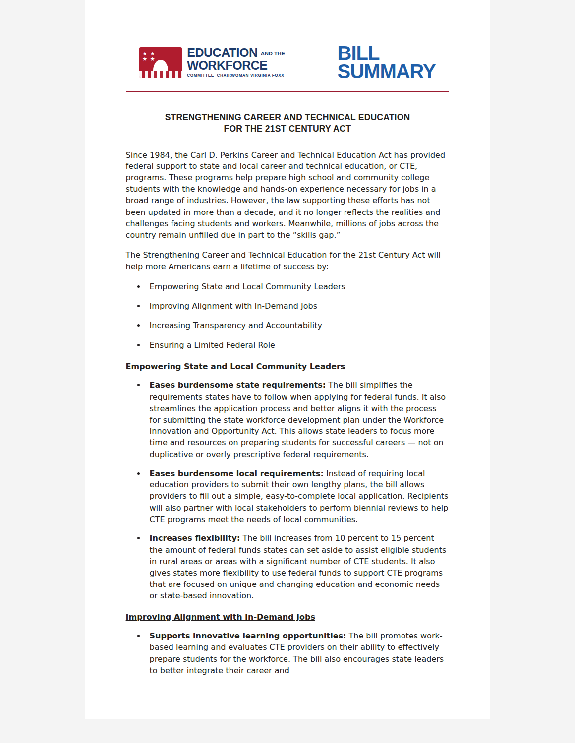★ ★
★ ★
EDUCATION AND THE
WORKFORCE
COMMITTEE CHAIRWOMAN VIRGINIA FOXX
BILL
SUMMARY
STRENGTHENING CAREER AND TECHNICAL EDUCATION
FOR THE 21ST CENTURY ACT
Since 1984, the Carl D. Perkins Career and Technical Education Act has provided federal support to state and local career and technical education, or CTE, programs. These programs help prepare high school and community college students with the knowledge and hands-on experience necessary for jobs in a broad range of industries. However, the law supporting these efforts has not been updated in more than a decade, and it no longer reflects the realities and challenges facing students and workers. Meanwhile, millions of jobs across the country remain unfilled due in part to the “skills gap.”
The Strengthening Career and Technical Education for the 21st Century Act will help more Americans earn a lifetime of success by:
Empowering State and Local Community Leaders
Improving Alignment with In-Demand Jobs
Increasing Transparency and Accountability
Ensuring a Limited Federal Role
Empowering State and Local Community Leaders
Eases burdensome state requirements: The bill simplifies the requirements states have to follow when applying for federal funds. It also streamlines the application process and better aligns it with the process for submitting the state workforce development plan under the Workforce Innovation and Opportunity Act. This allows state leaders to focus more time and resources on preparing students for successful careers — not on duplicative or overly prescriptive federal requirements.
Eases burdensome local requirements: Instead of requiring local education providers to submit their own lengthy plans, the bill allows providers to fill out a simple, easy-to-complete local application. Recipients will also partner with local stakeholders to perform biennial reviews to help CTE programs meet the needs of local communities.
Increases flexibility: The bill increases from 10 percent to 15 percent the amount of federal funds states can set aside to assist eligible students in rural areas or areas with a significant number of CTE students. It also gives states more flexibility to use federal funds to support CTE programs that are focused on unique and changing education and economic needs or state-based innovation.
Improving Alignment with In-Demand Jobs
Supports innovative learning opportunities: The bill promotes work-based learning and evaluates CTE providers on their ability to effectively prepare students for the workforce. The bill also encourages state leaders to better integrate their career and